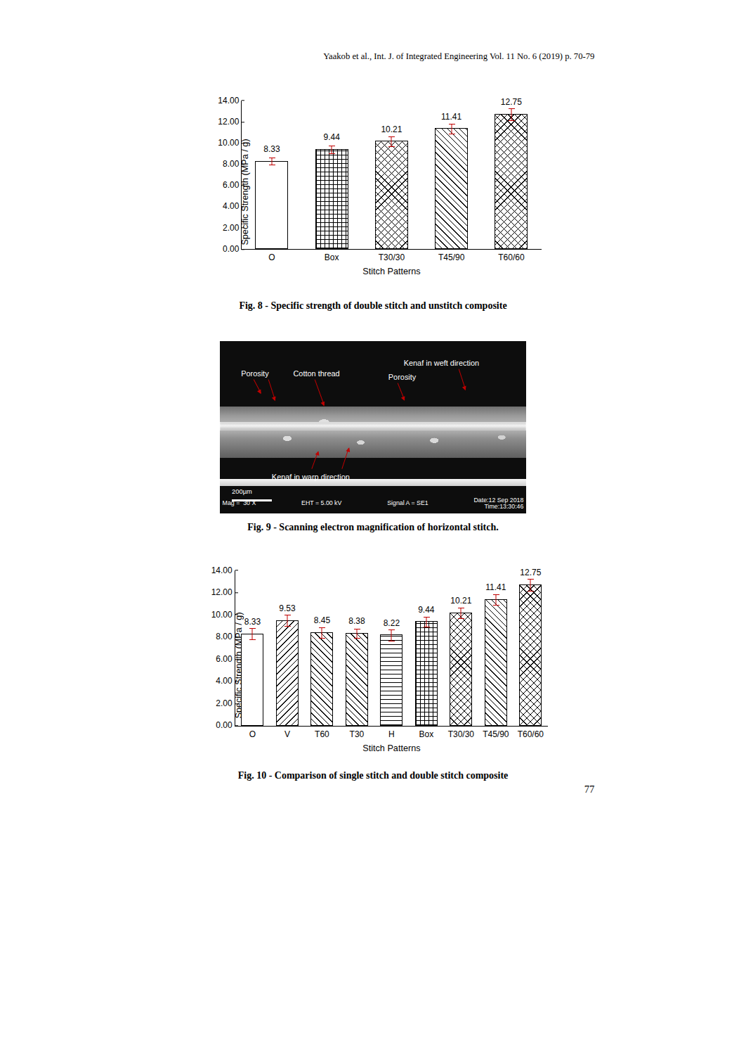Yaakob et al., Int. J. of Integrated Engineering Vol. 11 No. 6 (2019) p. 70-79
Specific Strength (MPa / g)
14.00
12.00
10.00
8.00
6.00
4.00
2.00
0.00
8.33
9.44
10.21
11.41
12.75
OBox T30/30 T45/90 T60/60
Stitch Patterns
Fig. 8 - Specific strength of double stitch and unstitch composite
Porosity
Cotton thread
Kenaf in weft direction
Porosity
Kenaf in warp direction
200µm
Mag = 30 X EHT = 5.00 kV Signal A = SE1 Date:12 Sep 2018
Time:13:30:46
Fig. 9 - Scanning electron magnification of horizontal stitch.
Specific Strength (MPa / g)
14.00
12.00
10.00
8.00
6.00
4.00
2.00
0.00
8.33
9.53
8.45
8.38
8.22
9.44
10.21
11.41
12.75
OVT60 T30 HBox T30/30 T45/90 T60/60
Stitch Patterns
Fig. 10 - Comparison of single stitch and double stitch composite
77